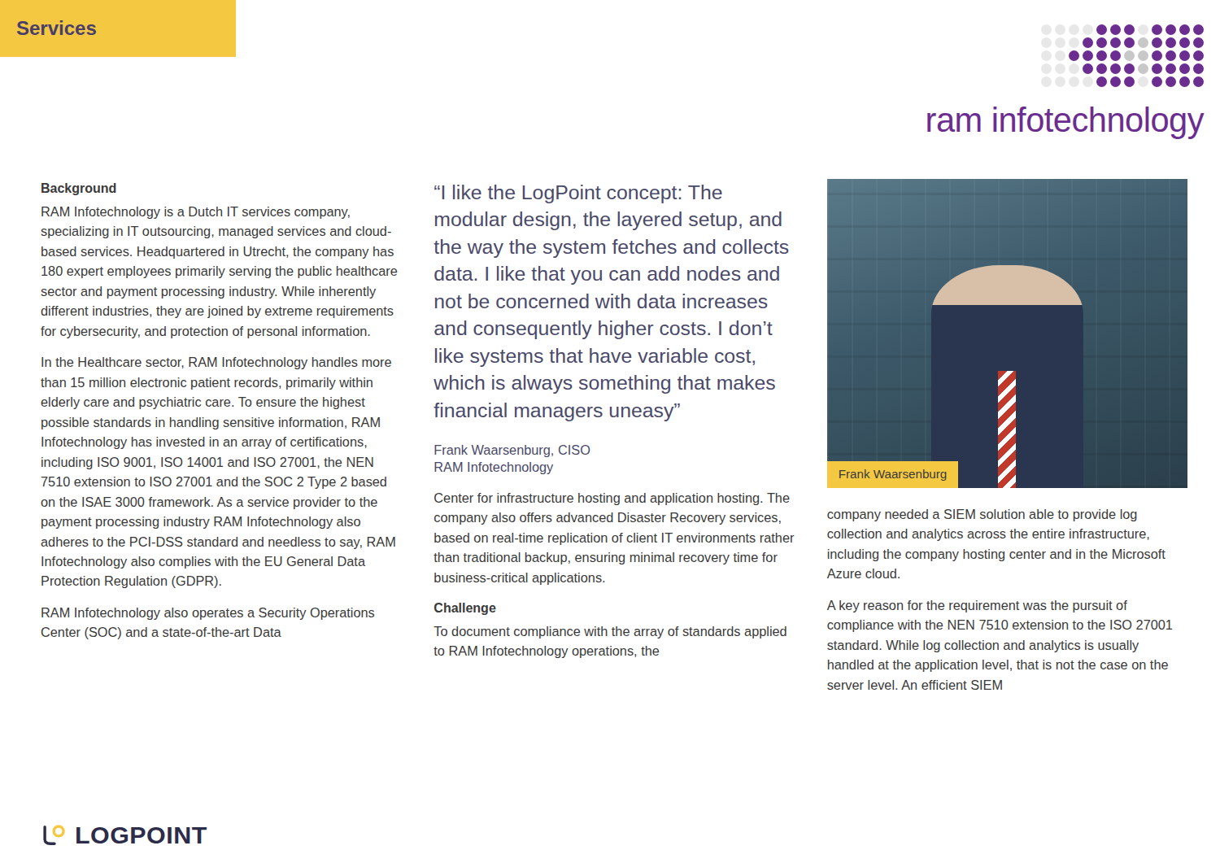Services
ram infotechnology
Background
RAM Infotechnology is a Dutch IT services company, specializing in IT outsourcing, managed services and cloud-based services. Headquartered in Utrecht, the company has 180 expert employees primarily serving the public healthcare sector and payment processing industry. While inherently different industries, they are joined by extreme requirements for cybersecurity, and protection of personal information.
In the Healthcare sector, RAM Infotechnology handles more than 15 million electronic patient records, primarily within elderly care and psychiatric care. To ensure the highest possible standards in handling sensitive information, RAM Infotechnology has invested in an array of certifications, including ISO 9001, ISO 14001 and ISO 27001, the NEN 7510 extension to ISO 27001 and the SOC 2 Type 2 based on the ISAE 3000 framework. As a service provider to the payment processing industry RAM Infotechnology also adheres to the PCI-DSS standard and needless to say, RAM Infotechnology also complies with the EU General Data Protection Regulation (GDPR).
RAM Infotechnology also operates a Security Operations Center (SOC) and a state-of-the-art Data
“I like the LogPoint concept: The modular design, the layered setup, and the way the system fetches and collects data. I like that you can add nodes and not be concerned with data increases and consequently higher costs. I don’t like systems that have variable cost, which is always something that makes financial managers uneasy”
Frank Waarsenburg, CISO
RAM Infotechnology
Center for infrastructure hosting and application hosting. The company also offers advanced Disaster Recovery services, based on real-time replication of client IT environments rather than traditional backup, ensuring minimal recovery time for business-critical applications.
Challenge
To document compliance with the array of standards applied to RAM Infotechnology operations, the
Frank Waarsenburg
company needed a SIEM solution able to provide log collection and analytics across the entire infrastructure, including the company hosting center and in the Microsoft Azure cloud.
A key reason for the requirement was the pursuit of compliance with the NEN 7510 extension to the ISO 27001 standard. While log collection and analytics is usually handled at the application level, that is not the case on the server level. An efficient SIEM
LOGPOINT